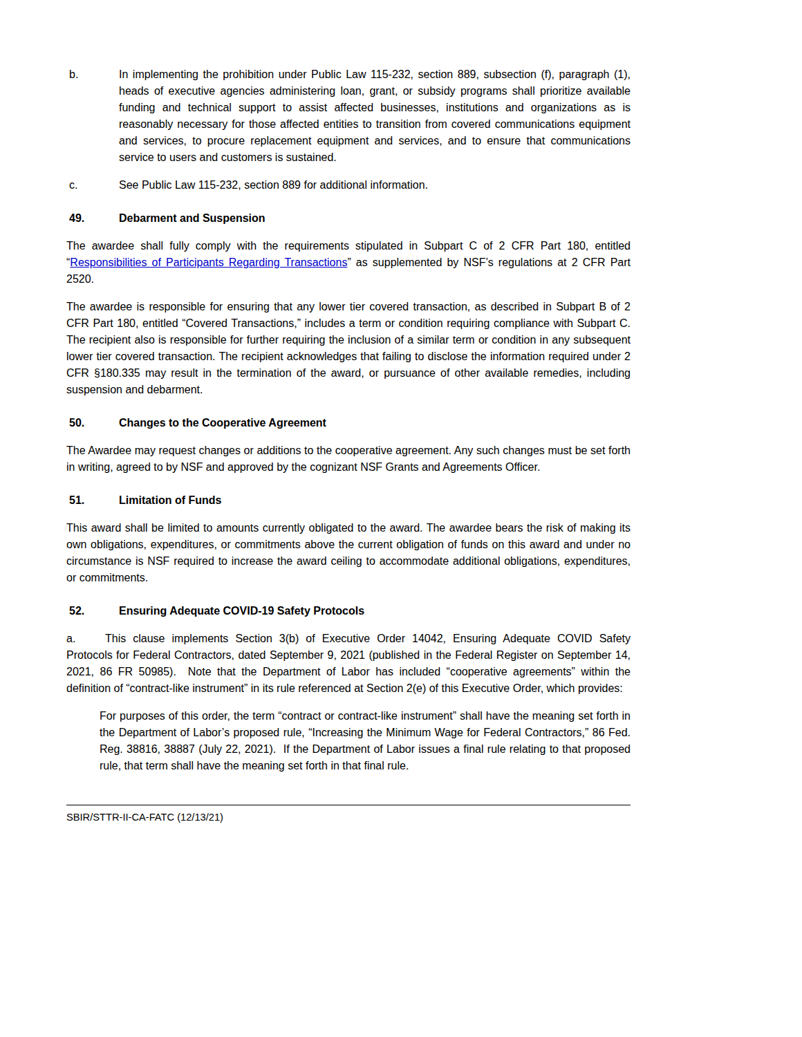b.
In implementing the prohibition under Public Law 115-232, section 889, subsection (f), paragraph (1), heads of executive agencies administering loan, grant, or subsidy programs shall prioritize available funding and technical support to assist affected businesses, institutions and organizations as is reasonably necessary for those affected entities to transition from covered communications equipment and services, to procure replacement equipment and services, and to ensure that communications service to users and customers is sustained.
c.
See Public Law 115-232, section 889 for additional information.
49. Debarment and Suspension
The awardee shall fully comply with the requirements stipulated in Subpart C of 2 CFR Part 180, entitled “Responsibilities of Participants Regarding Transactions” as supplemented by NSF’s regulations at 2 CFR Part 2520.
The awardee is responsible for ensuring that any lower tier covered transaction, as described in Subpart B of 2 CFR Part 180, entitled “Covered Transactions,” includes a term or condition requiring compliance with Subpart C. The recipient also is responsible for further requiring the inclusion of a similar term or condition in any subsequent lower tier covered transaction. The recipient acknowledges that failing to disclose the information required under 2 CFR §180.335 may result in the termination of the award, or pursuance of other available remedies, including suspension and debarment.
50. Changes to the Cooperative Agreement
The Awardee may request changes or additions to the cooperative agreement. Any such changes must be set forth in writing, agreed to by NSF and approved by the cognizant NSF Grants and Agreements Officer.
51. Limitation of Funds
This award shall be limited to amounts currently obligated to the award. The awardee bears the risk of making its own obligations, expenditures, or commitments above the current obligation of funds on this award and under no circumstance is NSF required to increase the award ceiling to accommodate additional obligations, expenditures, or commitments.
52. Ensuring Adequate COVID-19 Safety Protocols
a. This clause implements Section 3(b) of Executive Order 14042, Ensuring Adequate COVID Safety Protocols for Federal Contractors, dated September 9, 2021 (published in the Federal Register on September 14, 2021, 86 FR 50985). Note that the Department of Labor has included “cooperative agreements” within the definition of “contract-like instrument” in its rule referenced at Section 2(e) of this Executive Order, which provides:
For purposes of this order, the term “contract or contract-like instrument” shall have the meaning set forth in the Department of Labor’s proposed rule, “Increasing the Minimum Wage for Federal Contractors,” 86 Fed. Reg. 38816, 38887 (July 22, 2021). If the Department of Labor issues a final rule relating to that proposed rule, that term shall have the meaning set forth in that final rule.
SBIR/STTR-II-CA-FATC (12/13/21)